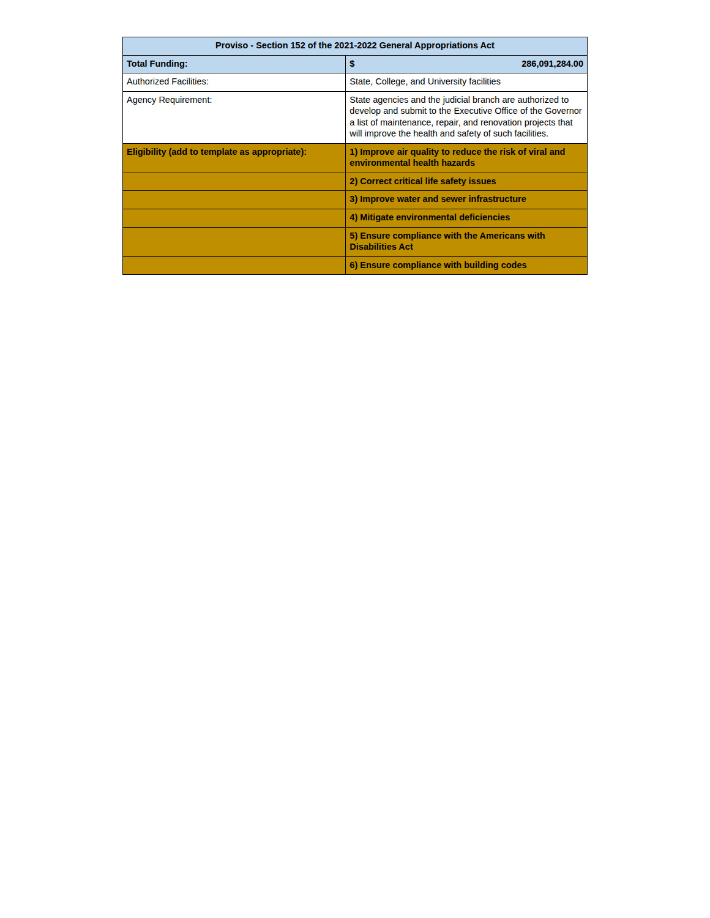| Proviso - Section 152 of the 2021-2022 General Appropriations Act |
| Total Funding: | $ 286,091,284.00 |
| Authorized Facilities: | State, College, and University facilities |
| Agency Requirement: | State agencies and the judicial branch are authorized to develop and submit to the Executive Office of the Governor a list of maintenance, repair, and renovation projects that will improve the health and safety of such facilities. |
| Eligibility (add to template as appropriate): | 1) Improve air quality to reduce the risk of viral and environmental health hazards |
| | 2) Correct critical life safety issues |
| | 3) Improve water and sewer infrastructure |
| | 4) Mitigate environmental deficiencies |
| | 5) Ensure compliance with the Americans with Disabilities Act |
| | 6) Ensure compliance with building codes |